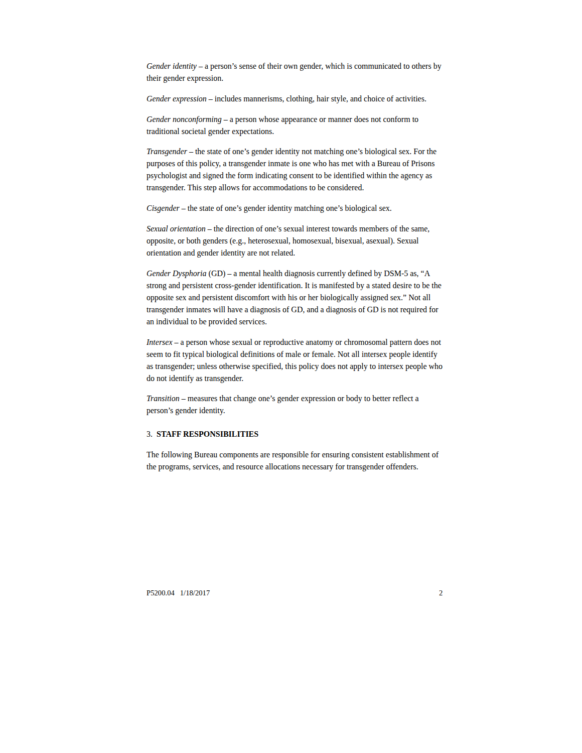Gender identity – a person’s sense of their own gender, which is communicated to others by their gender expression.
Gender expression – includes mannerisms, clothing, hair style, and choice of activities.
Gender nonconforming – a person whose appearance or manner does not conform to traditional societal gender expectations.
Transgender – the state of one’s gender identity not matching one’s biological sex. For the purposes of this policy, a transgender inmate is one who has met with a Bureau of Prisons psychologist and signed the form indicating consent to be identified within the agency as transgender. This step allows for accommodations to be considered.
Cisgender – the state of one’s gender identity matching one’s biological sex.
Sexual orientation – the direction of one’s sexual interest towards members of the same, opposite, or both genders (e.g., heterosexual, homosexual, bisexual, asexual). Sexual orientation and gender identity are not related.
Gender Dysphoria (GD) – a mental health diagnosis currently defined by DSM-5 as, “A strong and persistent cross-gender identification. It is manifested by a stated desire to be the opposite sex and persistent discomfort with his or her biologically assigned sex.” Not all transgender inmates will have a diagnosis of GD, and a diagnosis of GD is not required for an individual to be provided services.
Intersex – a person whose sexual or reproductive anatomy or chromosomal pattern does not seem to fit typical biological definitions of male or female. Not all intersex people identify as transgender; unless otherwise specified, this policy does not apply to intersex people who do not identify as transgender.
Transition – measures that change one’s gender expression or body to better reflect a person’s gender identity.
3. STAFF RESPONSIBILITIES
The following Bureau components are responsible for ensuring consistent establishment of the programs, services, and resource allocations necessary for transgender offenders.
P5200.04 1/18/2017
2